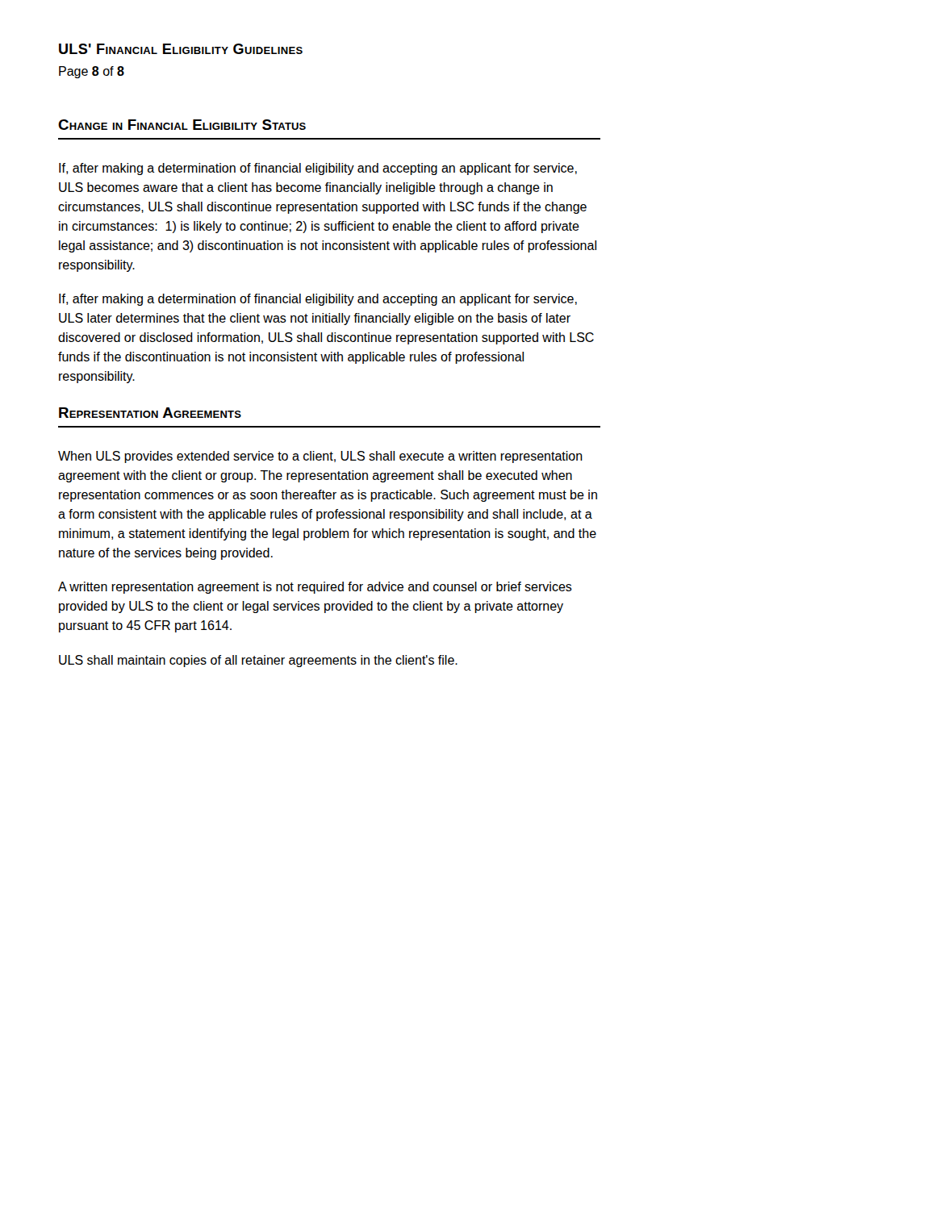ULS' Financial Eligibility Guidelines
Page 8 of 8
Change in Financial Eligibility Status
If, after making a determination of financial eligibility and accepting an applicant for service, ULS becomes aware that a client has become financially ineligible through a change in circumstances, ULS shall discontinue representation supported with LSC funds if the change in circumstances: 1) is likely to continue; 2) is sufficient to enable the client to afford private legal assistance; and 3) discontinuation is not inconsistent with applicable rules of professional responsibility.
If, after making a determination of financial eligibility and accepting an applicant for service, ULS later determines that the client was not initially financially eligible on the basis of later discovered or disclosed information, ULS shall discontinue representation supported with LSC funds if the discontinuation is not inconsistent with applicable rules of professional responsibility.
Representation Agreements
When ULS provides extended service to a client, ULS shall execute a written representation agreement with the client or group. The representation agreement shall be executed when representation commences or as soon thereafter as is practicable. Such agreement must be in a form consistent with the applicable rules of professional responsibility and shall include, at a minimum, a statement identifying the legal problem for which representation is sought, and the nature of the services being provided.
A written representation agreement is not required for advice and counsel or brief services provided by ULS to the client or legal services provided to the client by a private attorney pursuant to 45 CFR part 1614.
ULS shall maintain copies of all retainer agreements in the client's file.